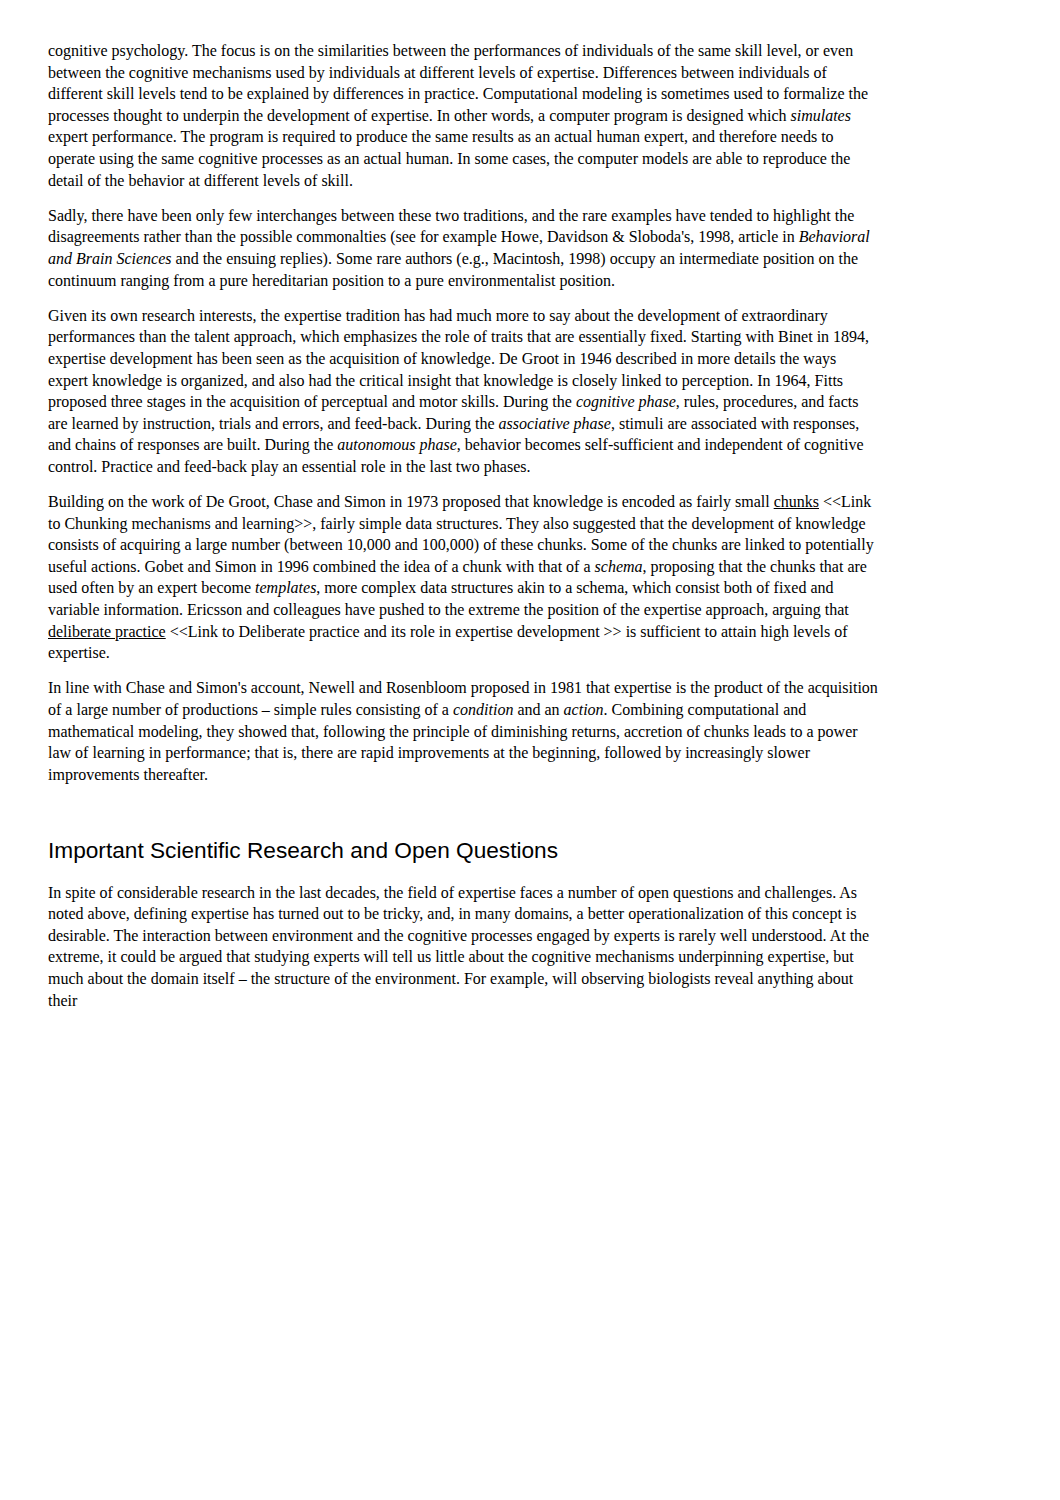cognitive psychology. The focus is on the similarities between the performances of individuals of the same skill level, or even between the cognitive mechanisms used by individuals at different levels of expertise. Differences between individuals of different skill levels tend to be explained by differences in practice. Computational modeling is sometimes used to formalize the processes thought to underpin the development of expertise. In other words, a computer program is designed which simulates expert performance. The program is required to produce the same results as an actual human expert, and therefore needs to operate using the same cognitive processes as an actual human. In some cases, the computer models are able to reproduce the detail of the behavior at different levels of skill.
Sadly, there have been only few interchanges between these two traditions, and the rare examples have tended to highlight the disagreements rather than the possible commonalties (see for example Howe, Davidson & Sloboda's, 1998, article in Behavioral and Brain Sciences and the ensuing replies). Some rare authors (e.g., Macintosh, 1998) occupy an intermediate position on the continuum ranging from a pure hereditarian position to a pure environmentalist position.
Given its own research interests, the expertise tradition has had much more to say about the development of extraordinary performances than the talent approach, which emphasizes the role of traits that are essentially fixed. Starting with Binet in 1894, expertise development has been seen as the acquisition of knowledge. De Groot in 1946 described in more details the ways expert knowledge is organized, and also had the critical insight that knowledge is closely linked to perception. In 1964, Fitts proposed three stages in the acquisition of perceptual and motor skills. During the cognitive phase, rules, procedures, and facts are learned by instruction, trials and errors, and feed-back. During the associative phase, stimuli are associated with responses, and chains of responses are built. During the autonomous phase, behavior becomes self-sufficient and independent of cognitive control. Practice and feed-back play an essential role in the last two phases.
Building on the work of De Groot, Chase and Simon in 1973 proposed that knowledge is encoded as fairly small chunks <<Link to Chunking mechanisms and learning>>, fairly simple data structures. They also suggested that the development of knowledge consists of acquiring a large number (between 10,000 and 100,000) of these chunks. Some of the chunks are linked to potentially useful actions. Gobet and Simon in 1996 combined the idea of a chunk with that of a schema, proposing that the chunks that are used often by an expert become templates, more complex data structures akin to a schema, which consist both of fixed and variable information. Ericsson and colleagues have pushed to the extreme the position of the expertise approach, arguing that deliberate practice <<Link to Deliberate practice and its role in expertise development >> is sufficient to attain high levels of expertise.
In line with Chase and Simon's account, Newell and Rosenbloom proposed in 1981 that expertise is the product of the acquisition of a large number of productions – simple rules consisting of a condition and an action. Combining computational and mathematical modeling, they showed that, following the principle of diminishing returns, accretion of chunks leads to a power law of learning in performance; that is, there are rapid improvements at the beginning, followed by increasingly slower improvements thereafter.
Important Scientific Research and Open Questions
In spite of considerable research in the last decades, the field of expertise faces a number of open questions and challenges. As noted above, defining expertise has turned out to be tricky, and, in many domains, a better operationalization of this concept is desirable. The interaction between environment and the cognitive processes engaged by experts is rarely well understood. At the extreme, it could be argued that studying experts will tell us little about the cognitive mechanisms underpinning expertise, but much about the domain itself – the structure of the environment. For example, will observing biologists reveal anything about their